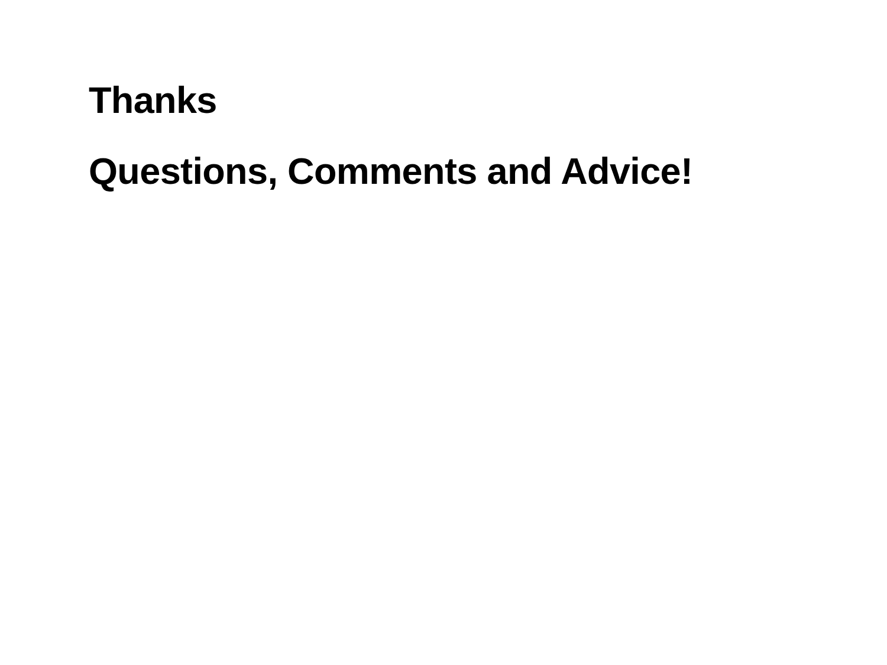Thanks
Questions, Comments and Advice!